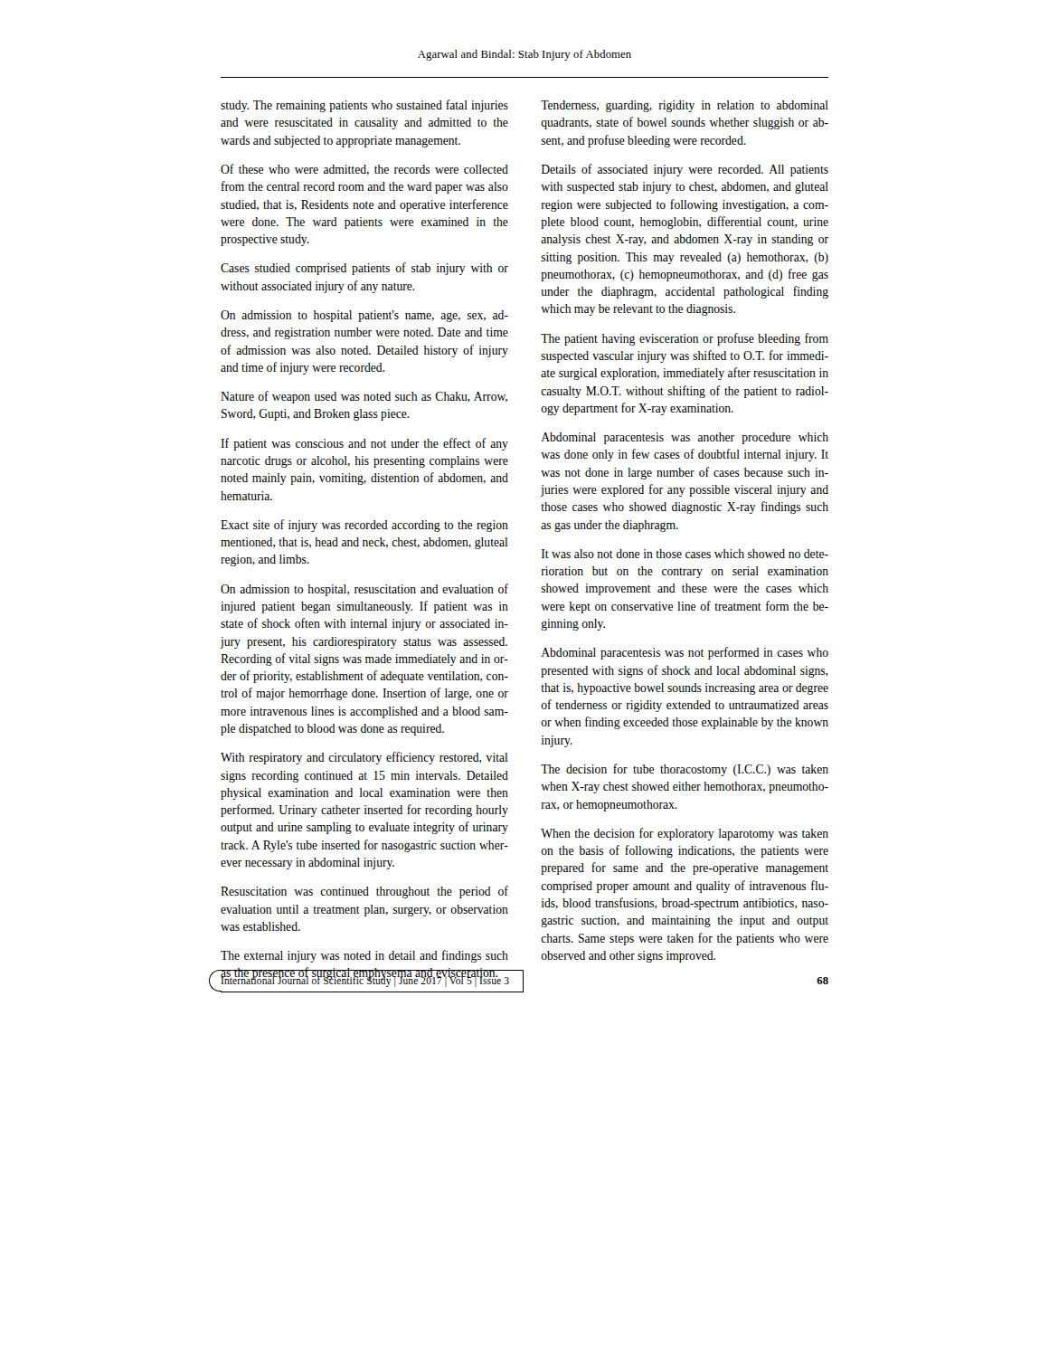Agarwal and Bindal: Stab Injury of Abdomen
study. The remaining patients who sustained fatal injuries and were resuscitated in causality and admitted to the wards and subjected to appropriate management.
Of these who were admitted, the records were collected from the central record room and the ward paper was also studied, that is, Residents note and operative interference were done. The ward patients were examined in the prospective study.
Cases studied comprised patients of stab injury with or without associated injury of any nature.
On admission to hospital patient's name, age, sex, address, and registration number were noted. Date and time of admission was also noted. Detailed history of injury and time of injury were recorded.
Nature of weapon used was noted such as Chaku, Arrow, Sword, Gupti, and Broken glass piece.
If patient was conscious and not under the effect of any narcotic drugs or alcohol, his presenting complains were noted mainly pain, vomiting, distention of abdomen, and hematuria.
Exact site of injury was recorded according to the region mentioned, that is, head and neck, chest, abdomen, gluteal region, and limbs.
On admission to hospital, resuscitation and evaluation of injured patient began simultaneously. If patient was in state of shock often with internal injury or associated injury present, his cardiorespiratory status was assessed. Recording of vital signs was made immediately and in order of priority, establishment of adequate ventilation, control of major hemorrhage done. Insertion of large, one or more intravenous lines is accomplished and a blood sample dispatched to blood was done as required.
With respiratory and circulatory efficiency restored, vital signs recording continued at 15 min intervals. Detailed physical examination and local examination were then performed. Urinary catheter inserted for recording hourly output and urine sampling to evaluate integrity of urinary track. A Ryle's tube inserted for nasogastric suction wherever necessary in abdominal injury.
Resuscitation was continued throughout the period of evaluation until a treatment plan, surgery, or observation was established.
The external injury was noted in detail and findings such as the presence of surgical emphysema and evisceration.
Tenderness, guarding, rigidity in relation to abdominal quadrants, state of bowel sounds whether sluggish or absent, and profuse bleeding were recorded.
Details of associated injury were recorded. All patients with suspected stab injury to chest, abdomen, and gluteal region were subjected to following investigation, a complete blood count, hemoglobin, differential count, urine analysis chest X-ray, and abdomen X-ray in standing or sitting position. This may revealed (a) hemothorax, (b) pneumothorax, (c) hemopneumothorax, and (d) free gas under the diaphragm, accidental pathological finding which may be relevant to the diagnosis.
The patient having evisceration or profuse bleeding from suspected vascular injury was shifted to O.T. for immediate surgical exploration, immediately after resuscitation in casualty M.O.T. without shifting of the patient to radiology department for X-ray examination.
Abdominal paracentesis was another procedure which was done only in few cases of doubtful internal injury. It was not done in large number of cases because such injuries were explored for any possible visceral injury and those cases who showed diagnostic X-ray findings such as gas under the diaphragm.
It was also not done in those cases which showed no deterioration but on the contrary on serial examination showed improvement and these were the cases which were kept on conservative line of treatment form the beginning only.
Abdominal paracentesis was not performed in cases who presented with signs of shock and local abdominal signs, that is, hypoactive bowel sounds increasing area or degree of tenderness or rigidity extended to untraumatized areas or when finding exceeded those explainable by the known injury.
The decision for tube thoracostomy (I.C.C.) was taken when X-ray chest showed either hemothorax, pneumothorax, or hemopneumothorax.
When the decision for exploratory laparotomy was taken on the basis of following indications, the patients were prepared for same and the pre-operative management comprised proper amount and quality of intravenous fluids, blood transfusions, broad-spectrum antibiotics, nasogastric suction, and maintaining the input and output charts. Same steps were taken for the patients who were observed and other signs improved.
International Journal of Scientific Study | June 2017 | Vol 5 | Issue 3
68